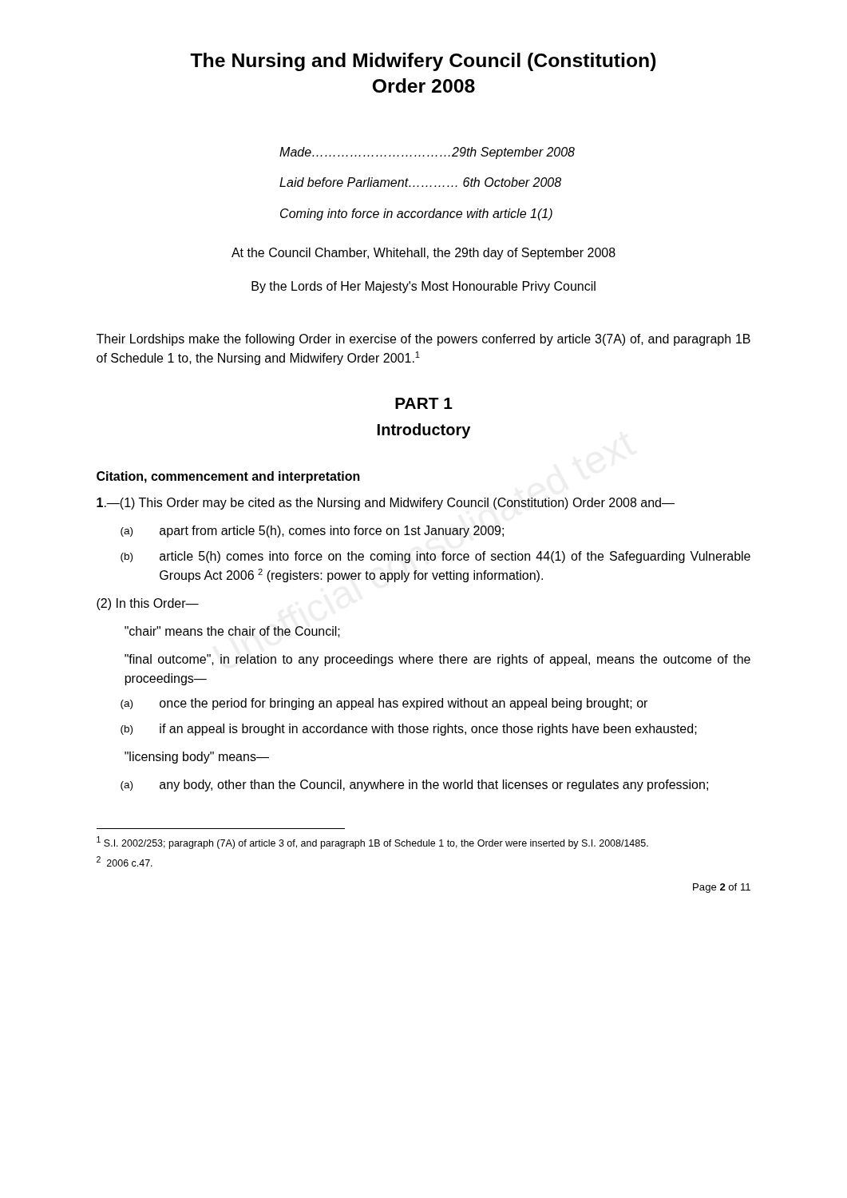Unofficial consolidated text
The Nursing and Midwifery Council (Constitution)
Order 2008
Made……………………………29th September 2008
Laid before Parliament………… 6th October 2008
Coming into force in accordance with article 1(1)
At the Council Chamber, Whitehall, the 29th day of September 2008
By the Lords of Her Majesty's Most Honourable Privy Council
Their Lordships make the following Order in exercise of the powers conferred by article 3(7A) of, and paragraph 1B of Schedule 1 to, the Nursing and Midwifery Order 2001.1
PART 1
Introductory
Citation, commencement and interpretation
1.—(1) This Order may be cited as the Nursing and Midwifery Council (Constitution) Order 2008 and—
(a) apart from article 5(h), comes into force on 1st January 2009;
(b) article 5(h) comes into force on the coming into force of section 44(1) of the Safeguarding Vulnerable Groups Act 2006 2 (registers: power to apply for vetting information).
(2) In this Order—
"chair" means the chair of the Council;
"final outcome", in relation to any proceedings where there are rights of appeal, means the outcome of the proceedings—
(a) once the period for bringing an appeal has expired without an appeal being brought; or
(b) if an appeal is brought in accordance with those rights, once those rights have been exhausted;
"licensing body" means—
(a) any body, other than the Council, anywhere in the world that licenses or regulates any profession;
1 S.I. 2002/253; paragraph (7A) of article 3 of, and paragraph 1B of Schedule 1 to, the Order were inserted by S.I. 2008/1485.
2 2006 c.47.
Page 2 of 11